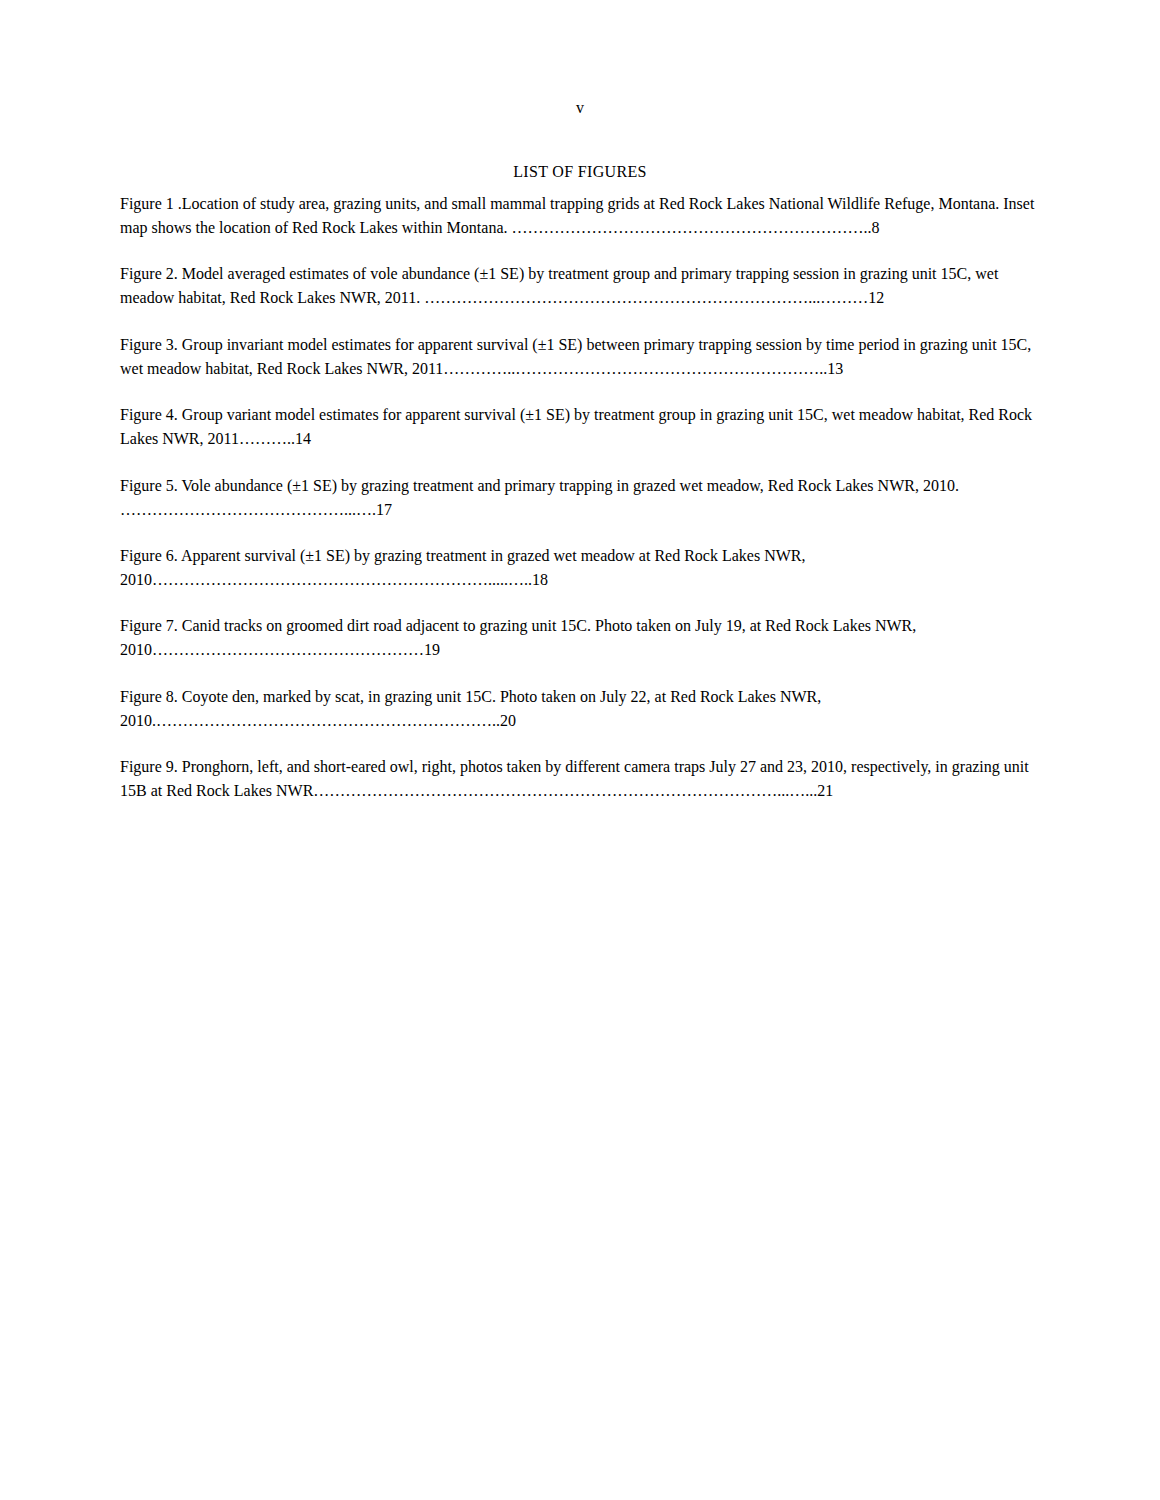v
LIST OF FIGURES
Figure 1 .Location of study area, grazing units, and small mammal trapping grids at Red Rock Lakes National Wildlife Refuge, Montana. Inset map shows the location of Red Rock Lakes within Montana. …………………………………………………………..8
Figure 2. Model averaged estimates of vole abundance (±1 SE) by treatment group and primary trapping session in grazing unit 15C, wet meadow habitat, Red Rock Lakes NWR, 2011. ………………………………………………………………...………12
Figure 3. Group invariant model estimates for apparent survival (±1 SE) between primary trapping session by time period in grazing unit 15C, wet meadow habitat, Red Rock Lakes NWR, 2011…………..…………………………………………………..13
Figure 4. Group variant model estimates for apparent survival (±1 SE) by treatment group in grazing unit 15C, wet meadow habitat, Red Rock Lakes NWR, 2011………..14
Figure 5. Vole abundance (±1 SE) by grazing treatment and primary trapping in grazed wet meadow, Red Rock Lakes NWR, 2010. ……………………………………...….17
Figure 6. Apparent survival (±1 SE) by grazing treatment in grazed wet meadow at Red Rock Lakes NWR, 2010……………………………………………………….....…..18
Figure 7. Canid tracks on groomed dirt road adjacent to grazing unit 15C. Photo taken on July 19, at Red Rock Lakes NWR, 2010……………………………………………19
Figure 8. Coyote den, marked by scat, in grazing unit 15C. Photo taken on July 22, at Red Rock Lakes NWR, 2010.………………………………………………………..20
Figure 9. Pronghorn, left, and short-eared owl, right, photos taken by different camera traps July 27 and 23, 2010, respectively, in grazing unit 15B at Red Rock Lakes NWR……………………………………………………………………………...…...21